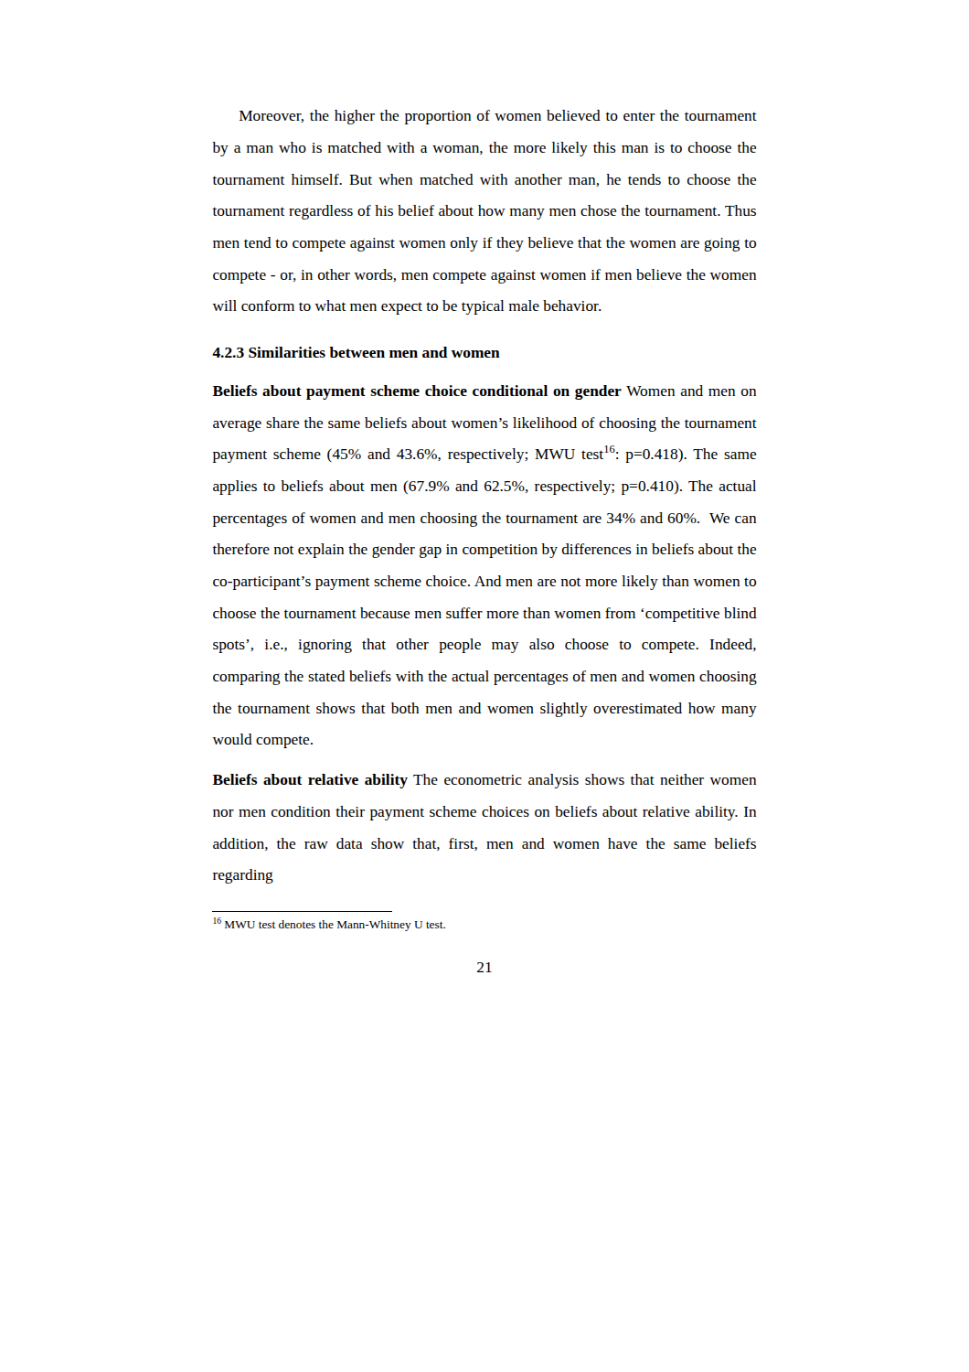Moreover, the higher the proportion of women believed to enter the tournament by a man who is matched with a woman, the more likely this man is to choose the tournament himself. But when matched with another man, he tends to choose the tournament regardless of his belief about how many men chose the tournament. Thus men tend to compete against women only if they believe that the women are going to compete - or, in other words, men compete against women if men believe the women will conform to what men expect to be typical male behavior.
4.2.3 Similarities between men and women
Beliefs about payment scheme choice conditional on gender Women and men on average share the same beliefs about women’s likelihood of choosing the tournament payment scheme (45% and 43.6%, respectively; MWU test16: p=0.418). The same applies to beliefs about men (67.9% and 62.5%, respectively; p=0.410). The actual percentages of women and men choosing the tournament are 34% and 60%. We can therefore not explain the gender gap in competition by differences in beliefs about the co-participant’s payment scheme choice. And men are not more likely than women to choose the tournament because men suffer more than women from ‘competitive blind spots’, i.e., ignoring that other people may also choose to compete. Indeed, comparing the stated beliefs with the actual percentages of men and women choosing the tournament shows that both men and women slightly overestimated how many would compete.
Beliefs about relative ability The econometric analysis shows that neither women nor men condition their payment scheme choices on beliefs about relative ability. In addition, the raw data show that, first, men and women have the same beliefs regarding
16 MWU test denotes the Mann-Whitney U test.
21